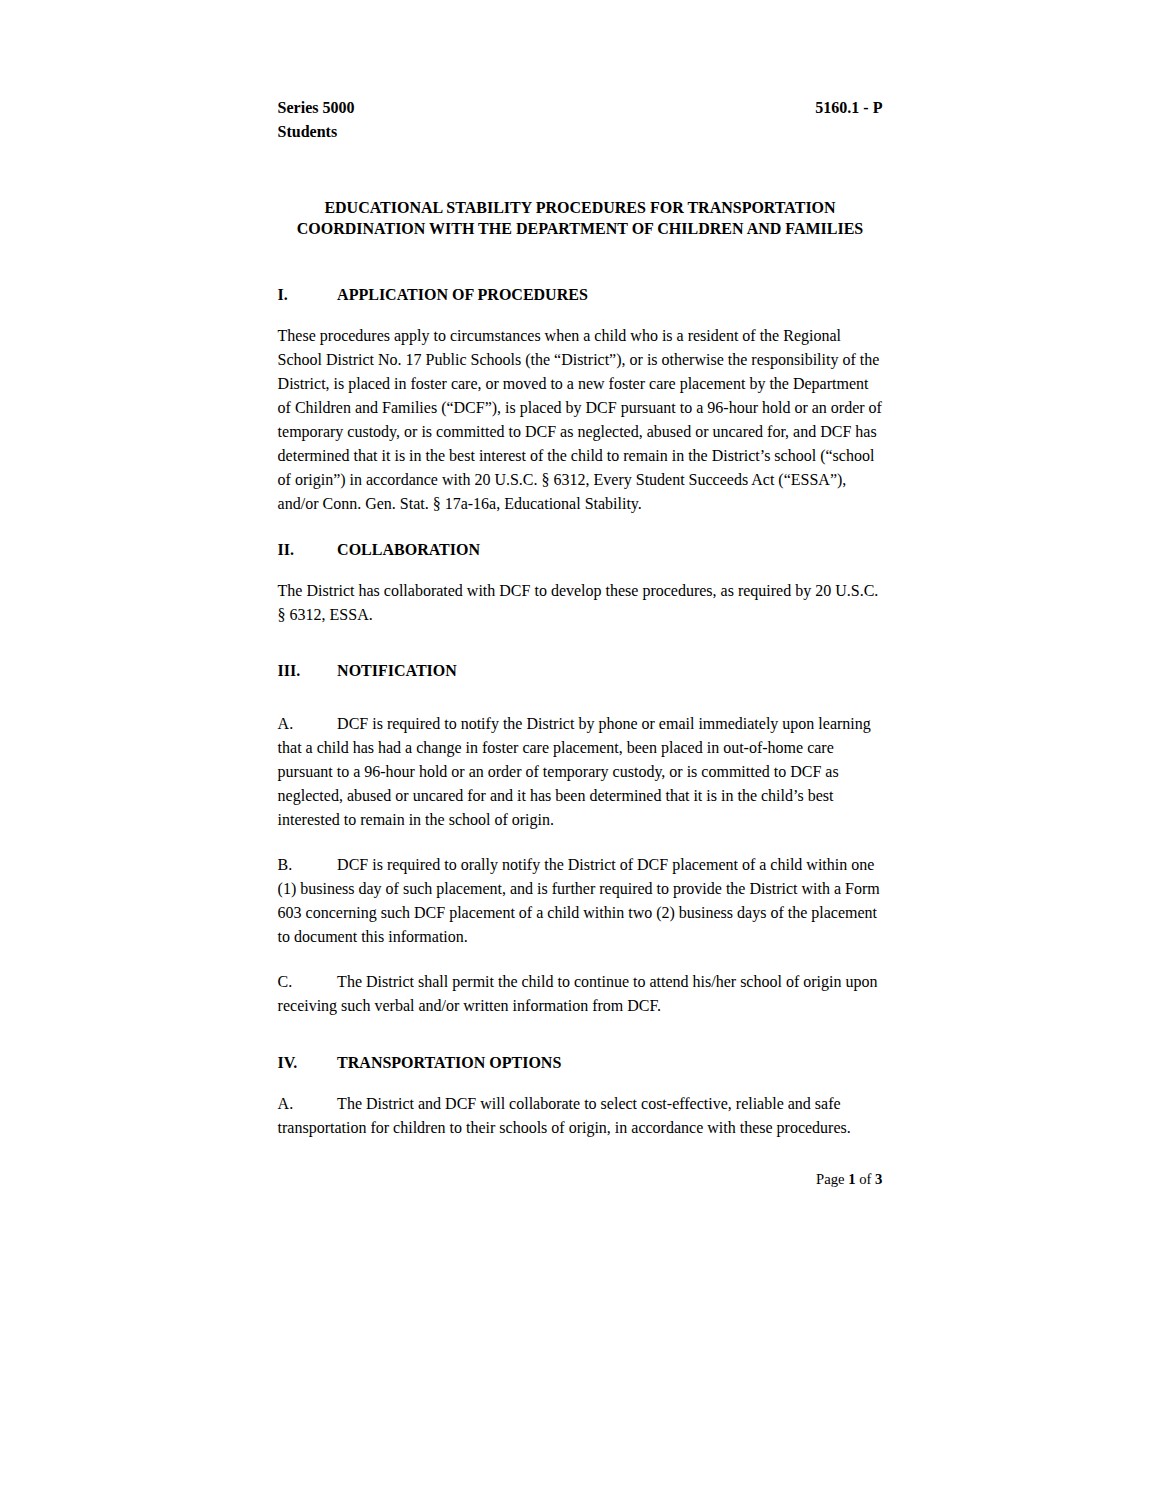Series 5000
Students
5160.1 - P
Educational Stability Procedures for Transportation
Coordination with the Department of Children and Families
I. Application of Procedures
These procedures apply to circumstances when a child who is a resident of the Regional School District No. 17 Public Schools (the “District”), or is otherwise the responsibility of the District, is placed in foster care, or moved to a new foster care placement by the Department of Children and Families (“DCF”), is placed by DCF pursuant to a 96-hour hold or an order of temporary custody, or is committed to DCF as neglected, abused or uncared for, and DCF has determined that it is in the best interest of the child to remain in the District’s school (“school of origin”) in accordance with 20 U.S.C. § 6312, Every Student Succeeds Act (“ESSA”), and/or Conn. Gen. Stat. § 17a-16a, Educational Stability.
II. Collaboration
The District has collaborated with DCF to develop these procedures, as required by 20 U.S.C. § 6312, ESSA.
III. Notification
A. DCF is required to notify the District by phone or email immediately upon learning that a child has had a change in foster care placement, been placed in out-of-home care pursuant to a 96-hour hold or an order of temporary custody, or is committed to DCF as neglected, abused or uncared for and it has been determined that it is in the child’s best interested to remain in the school of origin.
B. DCF is required to orally notify the District of DCF placement of a child within one (1) business day of such placement, and is further required to provide the District with a Form 603 concerning such DCF placement of a child within two (2) business days of the placement to document this information.
C. The District shall permit the child to continue to attend his/her school of origin upon receiving such verbal and/or written information from DCF.
IV. Transportation Options
A. The District and DCF will collaborate to select cost-effective, reliable and safe transportation for children to their schools of origin, in accordance with these procedures.
Page 1 of 3